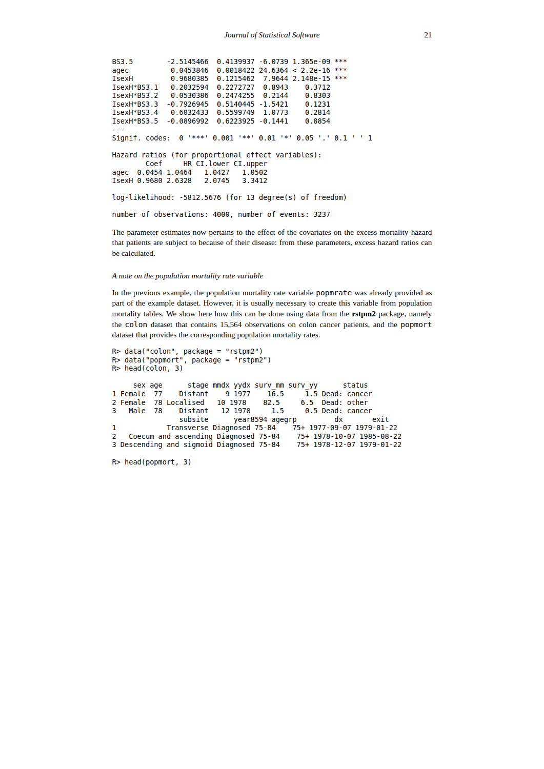Journal of Statistical Software 21
BS3.5        -2.5145466  0.4139937 -6.0739 1.365e-09 ***
agec          0.0453846  0.0018422 24.6364 < 2.2e-16 ***
IsexH         0.9680385  0.1215462  7.9644 2.148e-15 ***
IsexH*BS3.1   0.2032594  0.2272727  0.8943    0.3712
IsexH*BS3.2   0.0530386  0.2474255  0.2144    0.8303
IsexH*BS3.3  -0.7926945  0.5140445 -1.5421    0.1231
IsexH*BS3.4   0.6032433  0.5599749  1.0773    0.2814
IsexH*BS3.5  -0.0896992  0.6223925 -0.1441    0.8854
---
Signif. codes:  0 '***' 0.001 '**' 0.01 '*' 0.05 '.' 0.1 ' ' 1

Hazard ratios (for proportional effect variables):
        Coef     HR CI.lower CI.upper
agec  0.0454 1.0464   1.0427   1.0502
IsexH 0.9680 2.6328   2.0745   3.3412

log-likelihood: -5812.5676 (for 13 degree(s) of freedom)

number of observations: 4000, number of events: 3237
The parameter estimates now pertains to the effect of the covariates on the excess mortality hazard that patients are subject to because of their disease: from these parameters, excess hazard ratios can be calculated.
A note on the population mortality rate variable
In the previous example, the population mortality rate variable popmrate was already provided as part of the example dataset. However, it is usually necessary to create this variable from population mortality tables. We show here how this can be done using data from the rstpm2 package, namely the colon dataset that contains 15,564 observations on colon cancer patients, and the popmort dataset that provides the corresponding population mortality rates.
R> data("colon", package = "rstpm2")
R> data("popmort", package = "rstpm2")
R> head(colon, 3)

     sex age      stage mmdx yydx surv_mm surv_yy      status
1 Female  77    Distant    9 1977    16.5     1.5 Dead: cancer
2 Female  78 Localised   10 1978    82.5     6.5  Dead: other
3   Male  78    Distant   12 1978     1.5     0.5 Dead: cancer
                subsite      year8594 agegrp         dx       exit
1            Transverse Diagnosed 75-84    75+ 1977-09-07 1979-01-22
2   Coecum and ascending Diagnosed 75-84    75+ 1978-10-07 1985-08-22
3 Descending and sigmoid Diagnosed 75-84    75+ 1978-12-07 1979-01-22

R> head(popmort, 3)